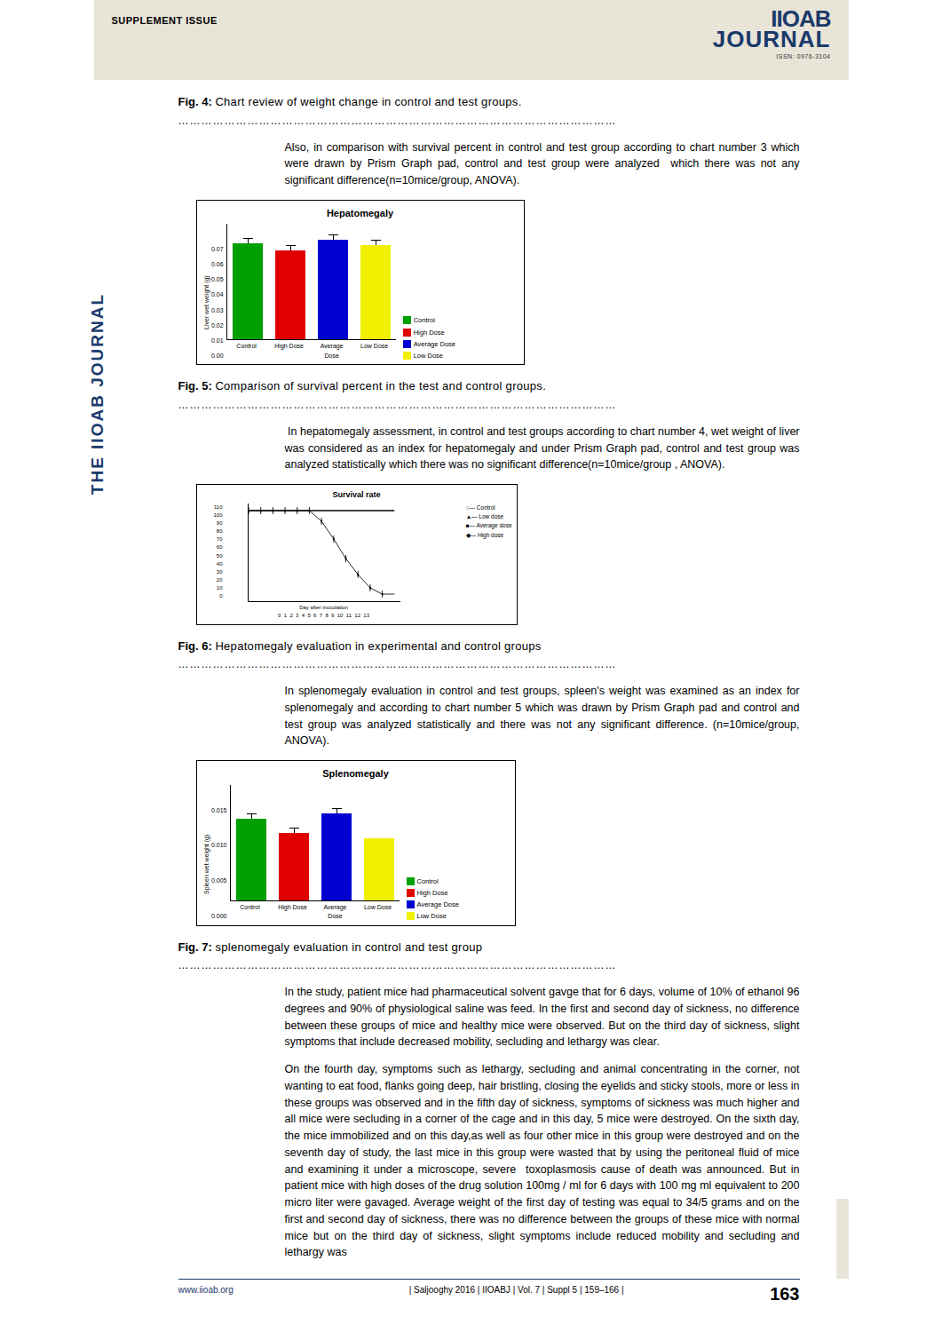SUPPLEMENT ISSUE
IIOAB
JOURNAL
ISSN: 0976-3104
THE IIOAB JOURNAL
Fig. 4: Chart review of weight change in control and test groups.
……………………………………………………………………………………………………
Also, in comparison with survival percent in control and test group according to chart number 3 which were drawn by Prism Graph pad, control and test group were analyzed which there was not any significant difference(n=10mice/group, ANOVA).
Hepatomegaly
Liver wet weight (g)
0.070.060.050.040.030.020.010.00
Control High Dose Average Dose Low Dose
Control
High Dose
Average Dose
Low Dose
Fig. 5: Comparison of survival percent in the test and control groups.
……………………………………………………………………………………………………
In hepatomegaly assessment, in control and test groups according to chart number 4, wet weight of liver was considered as an index for hepatomegaly and under Prism Graph pad, control and test group was analyzed statistically which there was no significant difference(n=10mice/group , ANOVA).
Survival rate
1101009080706050403020100
Day after inoculation
0 1 2 3 4 5 6 7 8 9 10 11 12 13
○— Control
▲— Low dose
■— Average dose
◆— High dose
Fig. 6: Hepatomegaly evaluation in experimental and control groups
……………………………………………………………………………………………………
In splenomegaly evaluation in control and test groups, spleen's weight was examined as an index for splenomegaly and according to chart number 5 which was drawn by Prism Graph pad and control and test group was analyzed statistically and there was not any significant difference. (n=10mice/group, ANOVA).
Splenomegaly
Spleen wet weight (g)
0.0150.0100.0050.000
Control High Dose Average Dose Low Dose
Control
High Dose
Average Dose
Low Dose
Fig. 7: splenomegaly evaluation in control and test group
……………………………………………………………………………………………………
In the study, patient mice had pharmaceutical solvent gavge that for 6 days, volume of 10% of ethanol 96 degrees and 90% of physiological saline was feed. In the first and second day of sickness, no difference between these groups of mice and healthy mice were observed. But on the third day of sickness, slight symptoms that include decreased mobility, secluding and lethargy was clear.
On the fourth day, symptoms such as lethargy, secluding and animal concentrating in the corner, not wanting to eat food, flanks going deep, hair bristling, closing the eyelids and sticky stools, more or less in these groups was observed and in the fifth day of sickness, symptoms of sickness was much higher and all mice were secluding in a corner of the cage and in this day, 5 mice were destroyed. On the sixth day, the mice immobilized and on this day,as well as four other mice in this group were destroyed and on the seventh day of study, the last mice in this group were wasted that by using the peritoneal fluid of mice and examining it under a microscope, severe toxoplasmosis cause of death was announced. But in patient mice with high doses of the drug solution 100mg / ml for 6 days with 100 mg ml equivalent to 200 micro liter were gavaged. Average weight of the first day of testing was equal to 34/5 grams and on the first and second day of sickness, there was no difference between the groups of these mice with normal mice but on the third day of sickness, slight symptoms include reduced mobility and secluding and lethargy was
163
www.iioab.org
| Saljooghy 2016 | IIOABJ | Vol. 7 | Suppl 5 | 159–166 |